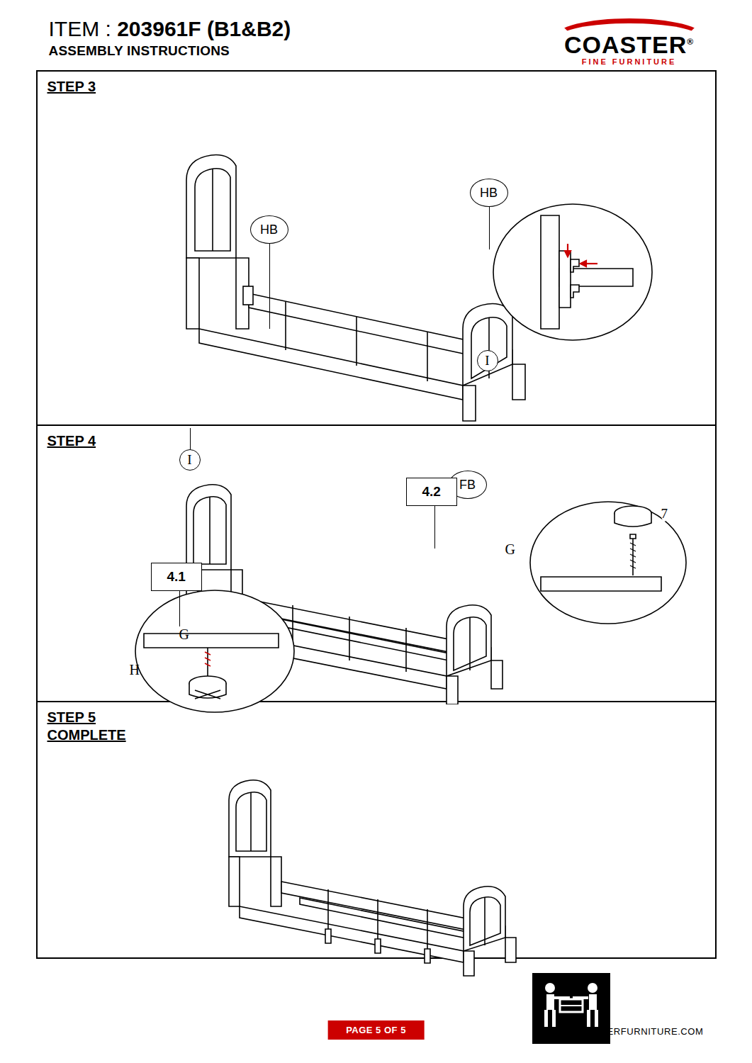ITEM : 203961F (B1&B2)
ASSEMBLY INSTRUCTIONS
COASTER®
FINE FURNITURE
STEP 3
HB
HB
FB
I
I
STEP 4
4.2
4.1
G
G
H
7
STEP 5
COMPLETE
PAGE 5 OF 5
COASTERFURNITURE.COM